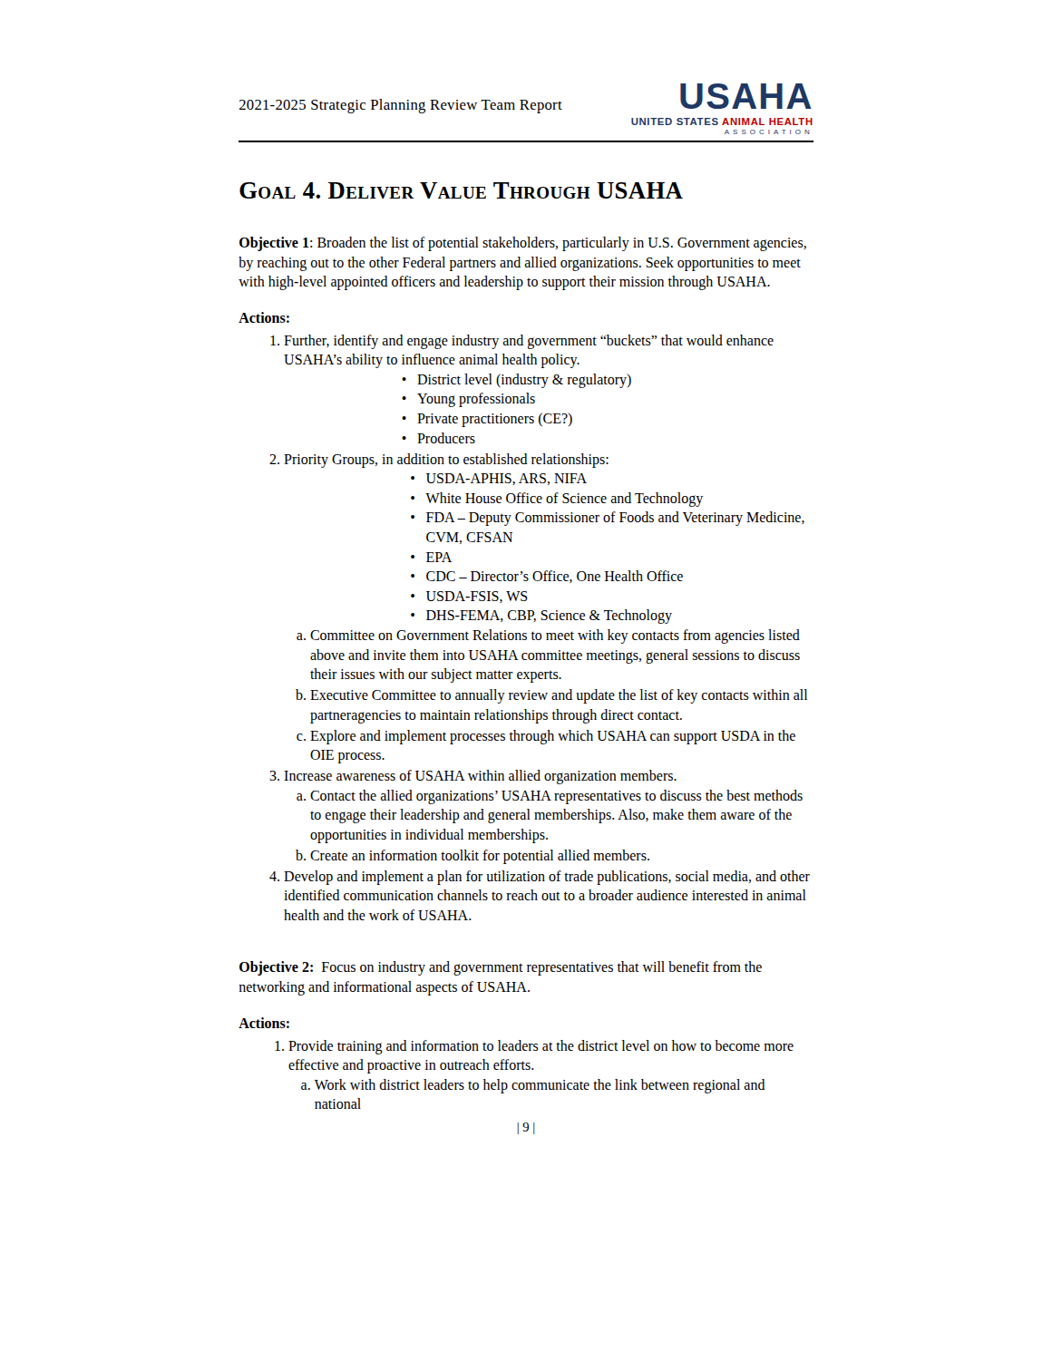2021-2025 Strategic Planning Review Team Report
USAHA
UNITED STATES ANIMAL HEALTH
ASSOCIATION
Goal 4. Deliver Value Through USAHA
Objective 1: Broaden the list of potential stakeholders, particularly in U.S. Government agencies, by reaching out to the other Federal partners and allied organizations. Seek opportunities to meet with high-level appointed officers and leadership to support their mission through USAHA.
Actions:
Further, identify and engage industry and government “buckets” that would enhance USAHA’s ability to influence animal health policy.
District level (industry & regulatory)
Young professionals
Private practitioners (CE?)
Producers
Priority Groups, in addition to established relationships:
USDA-APHIS, ARS, NIFA
White House Office of Science and Technology
FDA – Deputy Commissioner of Foods and Veterinary Medicine, CVM, CFSAN
EPA
CDC – Director’s Office, One Health Office
USDA-FSIS, WS
DHS-FEMA, CBP, Science & Technology
Committee on Government Relations to meet with key contacts from agencies listed above and invite them into USAHA committee meetings, general sessions to discuss their issues with our subject matter experts.
Executive Committee to annually review and update the list of key contacts within all partneragencies to maintain relationships through direct contact.
Explore and implement processes through which USAHA can support USDA in the OIE process.
Increase awareness of USAHA within allied organization members.
Contact the allied organizations’ USAHA representatives to discuss the best methods to engage their leadership and general memberships. Also, make them aware of the opportunities in individual memberships.
Create an information toolkit for potential allied members.
Develop and implement a plan for utilization of trade publications, social media, and other identified communication channels to reach out to a broader audience interested in animal health and the work of USAHA.
Objective 2: Focus on industry and government representatives that will benefit from the networking and informational aspects of USAHA.
Actions:
Provide training and information to leaders at the district level on how to become more effective and proactive in outreach efforts.
Work with district leaders to help communicate the link between regional and national
| 9 |